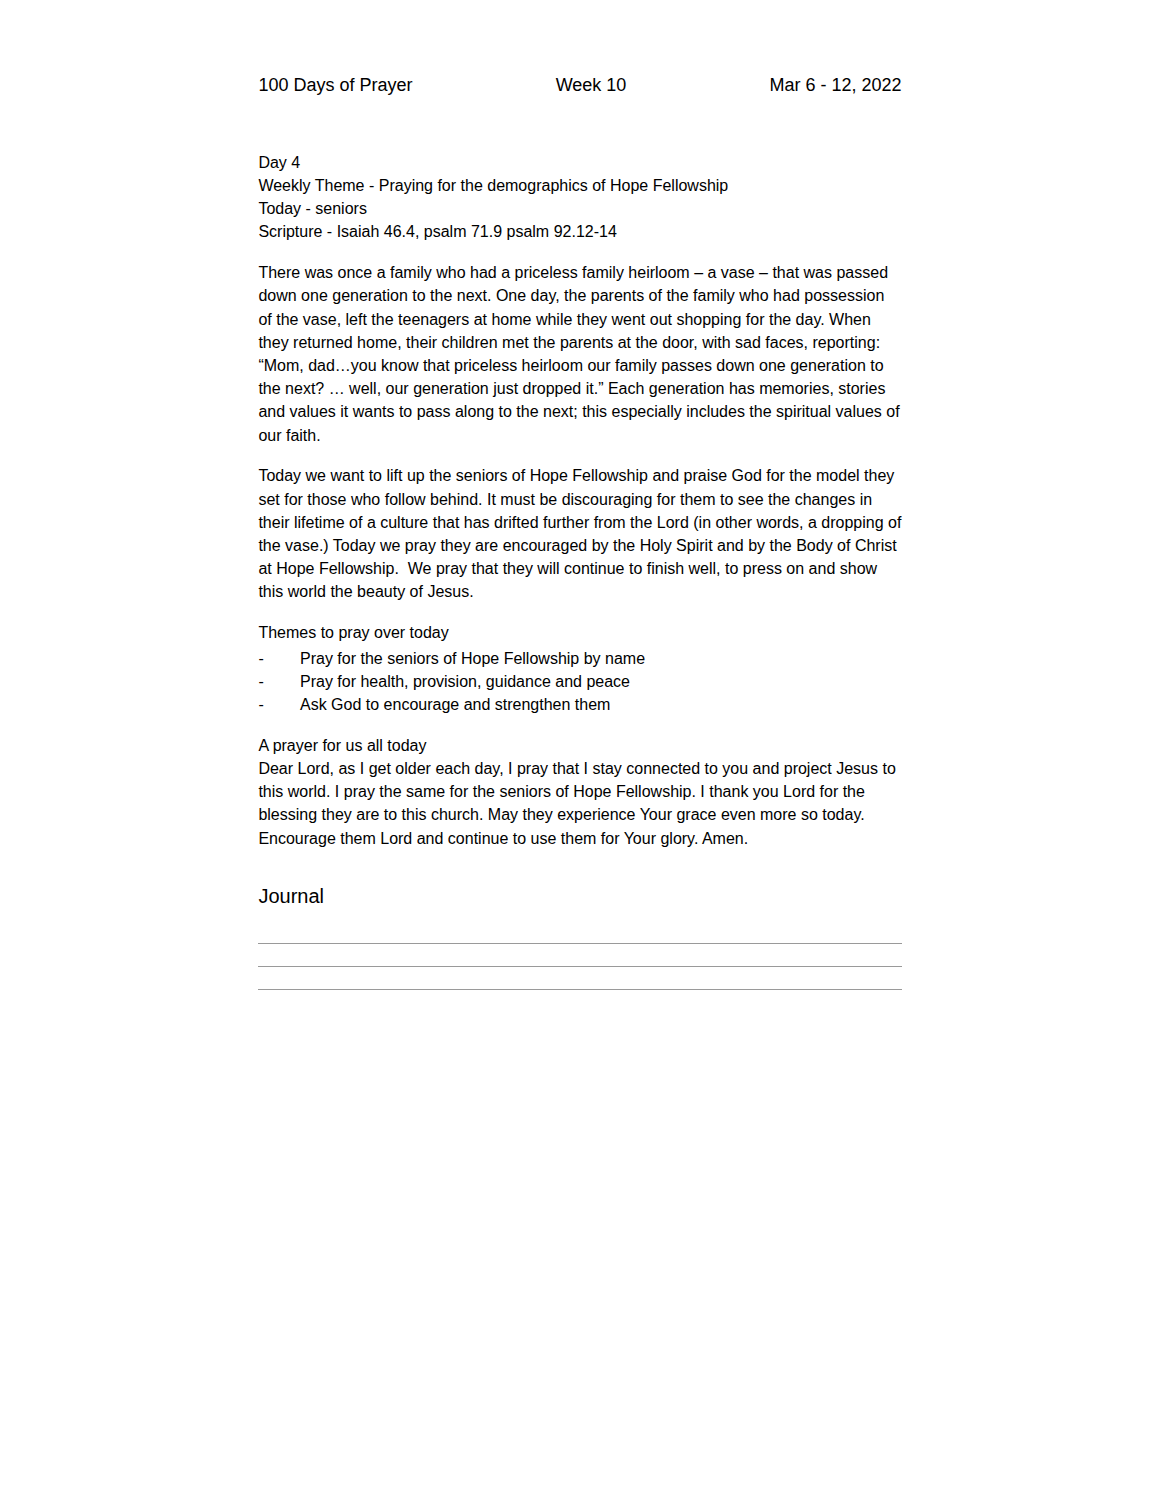100 Days of Prayer
Week 10
Mar 6 - 12, 2022
Day 4
Weekly Theme - Praying for the demographics of Hope Fellowship
Today - seniors
Scripture - Isaiah 46.4, psalm 71.9 psalm 92.12-14
There was once a family who had a priceless family heirloom – a vase – that was passed down one generation to the next. One day, the parents of the family who had possession of the vase, left the teenagers at home while they went out shopping for the day. When they returned home, their children met the parents at the door, with sad faces, reporting: “Mom, dad…you know that priceless heirloom our family passes down one generation to the next? … well, our generation just dropped it.” Each generation has memories, stories and values it wants to pass along to the next; this especially includes the spiritual values of our faith.
Today we want to lift up the seniors of Hope Fellowship and praise God for the model they set for those who follow behind. It must be discouraging for them to see the changes in their lifetime of a culture that has drifted further from the Lord (in other words, a dropping of the vase.) Today we pray they are encouraged by the Holy Spirit and by the Body of Christ at Hope Fellowship. We pray that they will continue to finish well, to press on and show this world the beauty of Jesus.
Themes to pray over today
Pray for the seniors of Hope Fellowship by name
Pray for health, provision, guidance and peace
Ask God to encourage and strengthen them
A prayer for us all today
Dear Lord, as I get older each day, I pray that I stay connected to you and project Jesus to this world. I pray the same for the seniors of Hope Fellowship. I thank you Lord for the blessing they are to this church. May they experience Your grace even more so today. Encourage them Lord and continue to use them for Your glory. Amen.
Journal